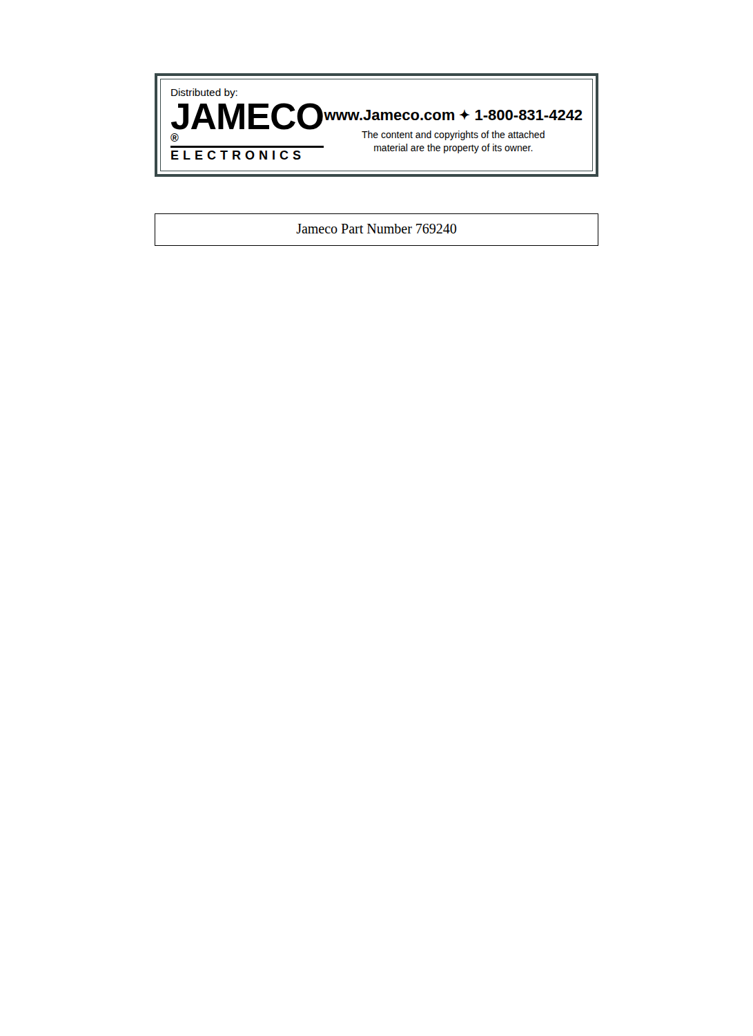Distributed by:
| JAMECO ® ELECTRONICS | www.Jameco.com ✦ 1-800-831-4242 The content and copyrights of the attached material are the property of its owner. |
Jameco Part Number 769240